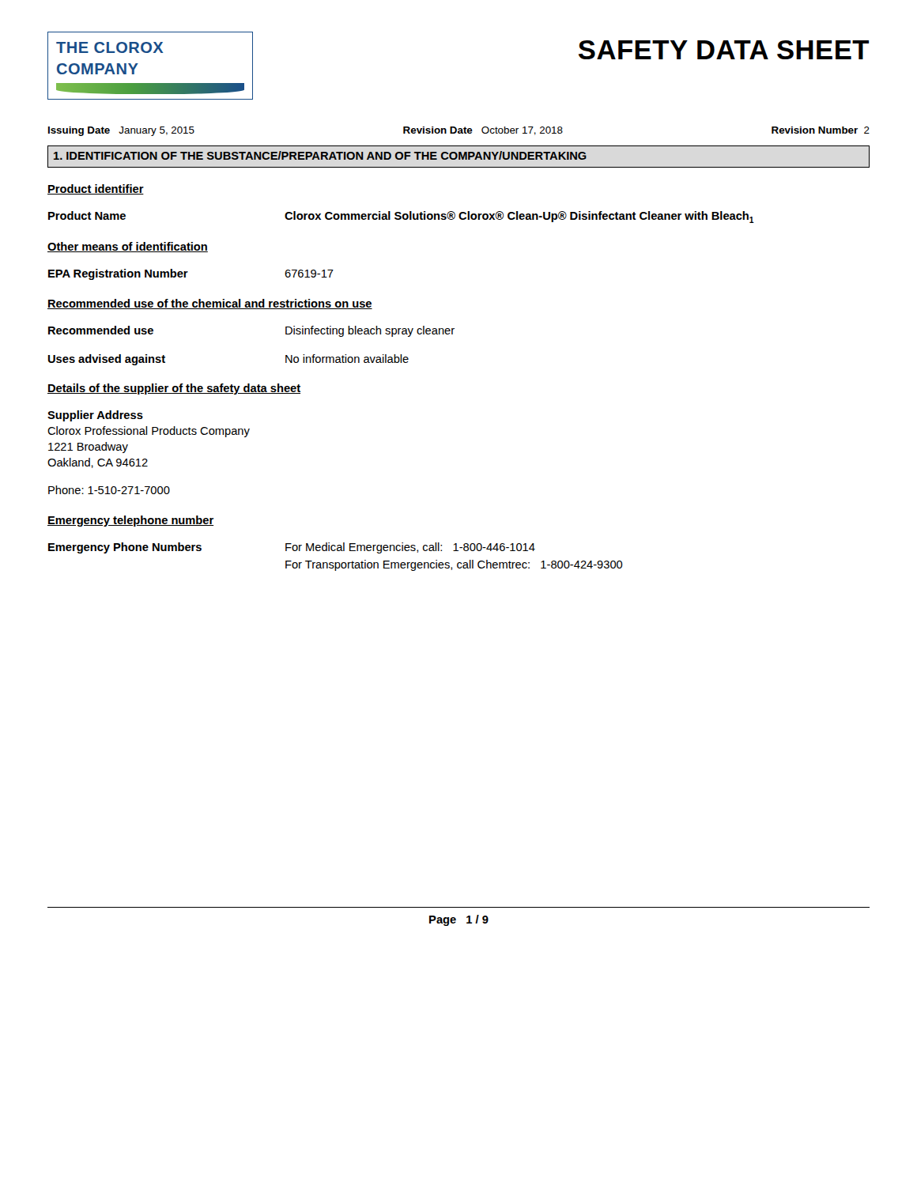THE CLOROX COMPANY
SAFETY DATA SHEET
Issuing Date January 5, 2015 Revision Date October 17, 2018 Revision Number 2
1. IDENTIFICATION OF THE SUBSTANCE/PREPARATION AND OF THE COMPANY/UNDERTAKING
Product identifier
Product Name
Clorox Commercial Solutions® Clorox® Clean-Up® Disinfectant Cleaner with Bleach1
Other means of identification
EPA Registration Number
67619-17
Recommended use of the chemical and restrictions on use
Recommended use
Disinfecting bleach spray cleaner
Uses advised against
No information available
Details of the supplier of the safety data sheet
Supplier Address
Clorox Professional Products Company
1221 Broadway
Oakland, CA 94612
Phone: 1-510-271-7000
Emergency telephone number
Emergency Phone Numbers
For Medical Emergencies, call: 1-800-446-1014
For Transportation Emergencies, call Chemtrec: 1-800-424-9300
Page 1 / 9